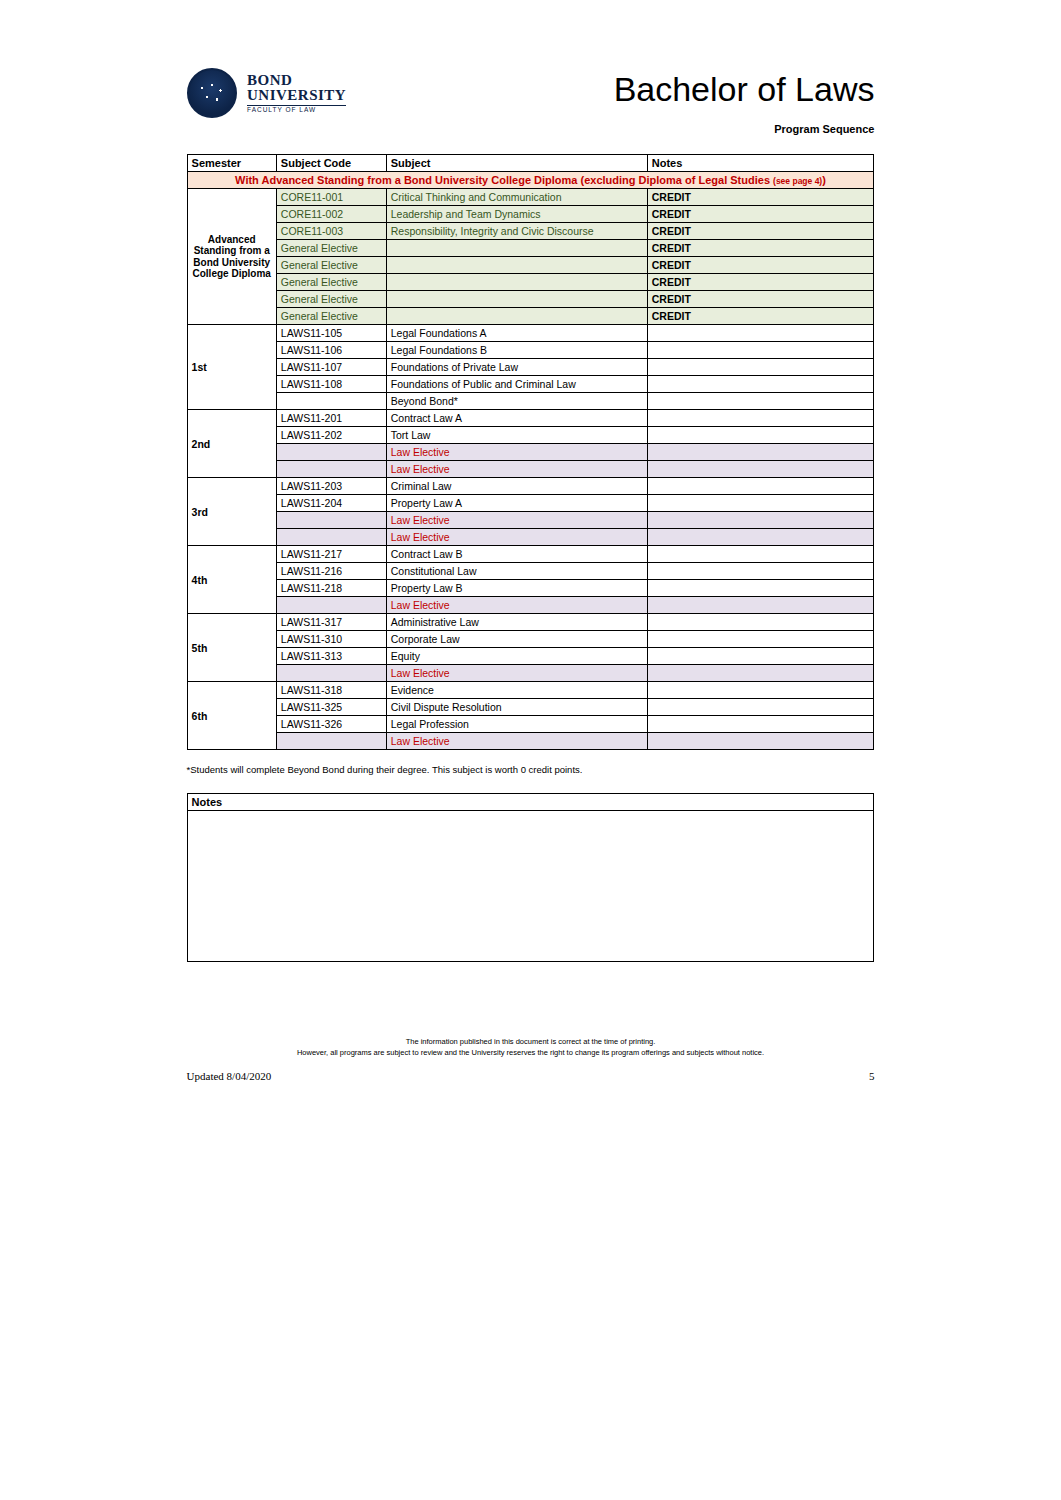BOND UNIVERSITY FACULTY OF LAW
Bachelor of Laws
Program Sequence
| With Advanced Standing from a Bond University College Diploma (excluding Diploma of Legal Studies (see page 4) ) |
| Semester | Subject Code | Subject | Notes |
| Advanced Standing from a Bond University College Diploma | CORE11-001 | Critical Thinking and Communication | CREDIT |
| CORE11-002 | Leadership and Team Dynamics | CREDIT |
| CORE11-003 | Responsibility, Integrity and Civic Discourse | CREDIT |
| General Elective | | CREDIT |
| General Elective | | CREDIT |
| General Elective | | CREDIT |
| General Elective | | CREDIT |
| General Elective | | CREDIT |
| 1st | LAWS11-105 | Legal Foundations A | |
| LAWS11-106 | Legal Foundations B | |
| LAWS11-107 | Foundations of Private Law | |
| LAWS11-108 | Foundations of Public and Criminal Law | |
| | Beyond Bond* | |
| 2nd | LAWS11-201 | Contract Law A | |
| LAWS11-202 | Tort Law | |
| | Law Elective | |
| | Law Elective | |
| 3rd | LAWS11-203 | Criminal Law | |
| LAWS11-204 | Property Law A | |
| | Law Elective | |
| | Law Elective | |
| 4th | LAWS11-217 | Contract Law B | |
| LAWS11-216 | Constitutional Law | |
| LAWS11-218 | Property Law B | |
| | Law Elective | |
| 5th | LAWS11-317 | Administrative Law | |
| LAWS11-310 | Corporate Law | |
| LAWS11-313 | Equity | |
| | Law Elective | |
| 6th | LAWS11-318 | Evidence | |
| LAWS11-325 | Civil Dispute Resolution | |
| LAWS11-326 | Legal Profession | |
| | Law Elective | |
*Students will complete Beyond Bond during their degree. This subject is worth 0 credit points.
Notes
The information published in this document is correct at the time of printing.
However, all programs are subject to review and the University reserves the right to change its program offerings and subjects without notice.
Updated 8/04/2020 5